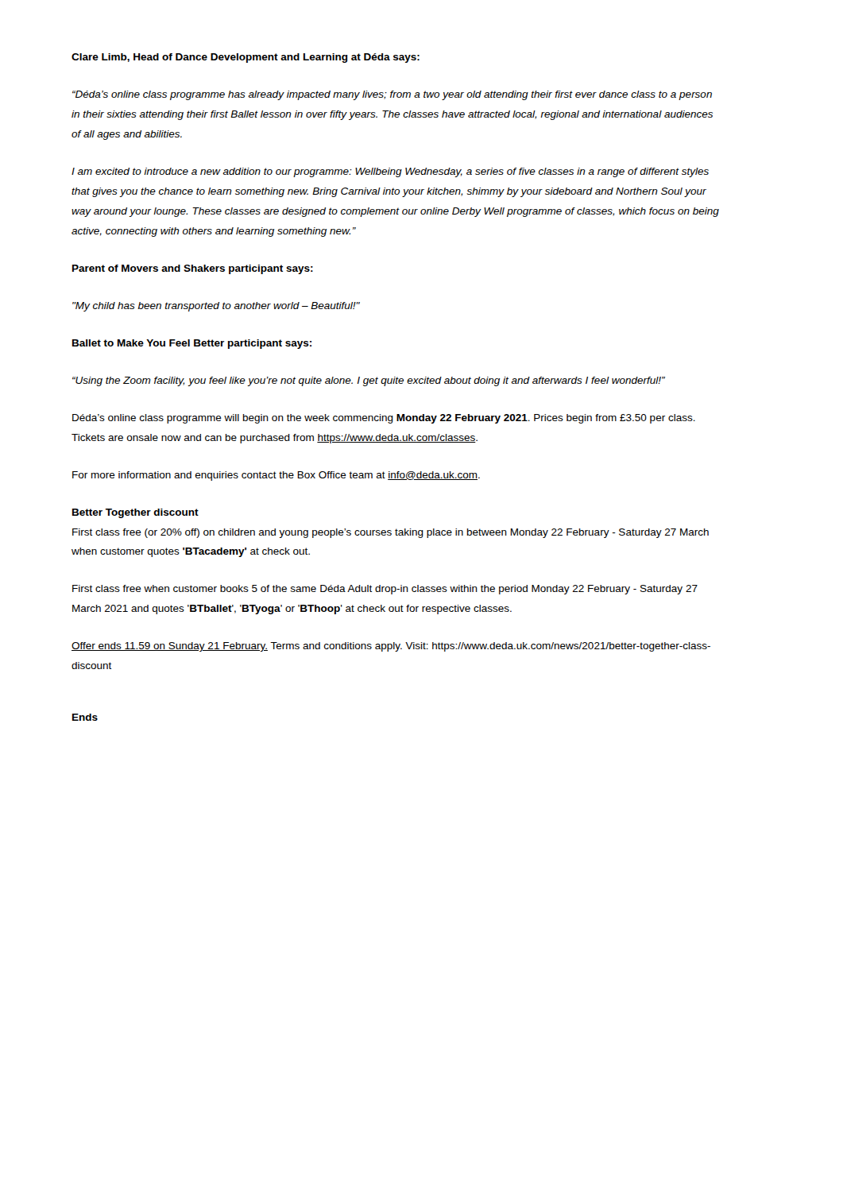Clare Limb, Head of Dance Development and Learning at Déda says:
“Déda’s online class programme has already impacted many lives; from a two year old attending their first ever dance class to a person in their sixties attending their first Ballet lesson in over fifty years. The classes have attracted local, regional and international audiences of all ages and abilities.
I am excited to introduce a new addition to our programme: Wellbeing Wednesday, a series of five classes in a range of different styles that gives you the chance to learn something new. Bring Carnival into your kitchen, shimmy by your sideboard and Northern Soul your way around your lounge. These classes are designed to complement our online Derby Well programme of classes, which focus on being active, connecting with others and learning something new.”
Parent of Movers and Shakers participant says:
"My child has been transported to another world – Beautiful!"
Ballet to Make You Feel Better participant says:
“Using the Zoom facility, you feel like you’re not quite alone. I get quite excited about doing it and afterwards I feel wonderful!”
Déda’s online class programme will begin on the week commencing Monday 22 February 2021. Prices begin from £3.50 per class. Tickets are onsale now and can be purchased from https://www.deda.uk.com/classes.
For more information and enquiries contact the Box Office team at info@deda.uk.com.
Better Together discount
First class free (or 20% off) on children and young people’s courses taking place in between Monday 22 February - Saturday 27 March when customer quotes 'BTacademy' at check out.
First class free when customer books 5 of the same Déda Adult drop-in classes within the period Monday 22 February - Saturday 27 March 2021 and quotes 'BTballet', 'BTyoga' or 'BThoop' at check out for respective classes.
Offer ends 11.59 on Sunday 21 February. Terms and conditions apply. Visit: https://www.deda.uk.com/news/2021/better-together-class-discount
Ends